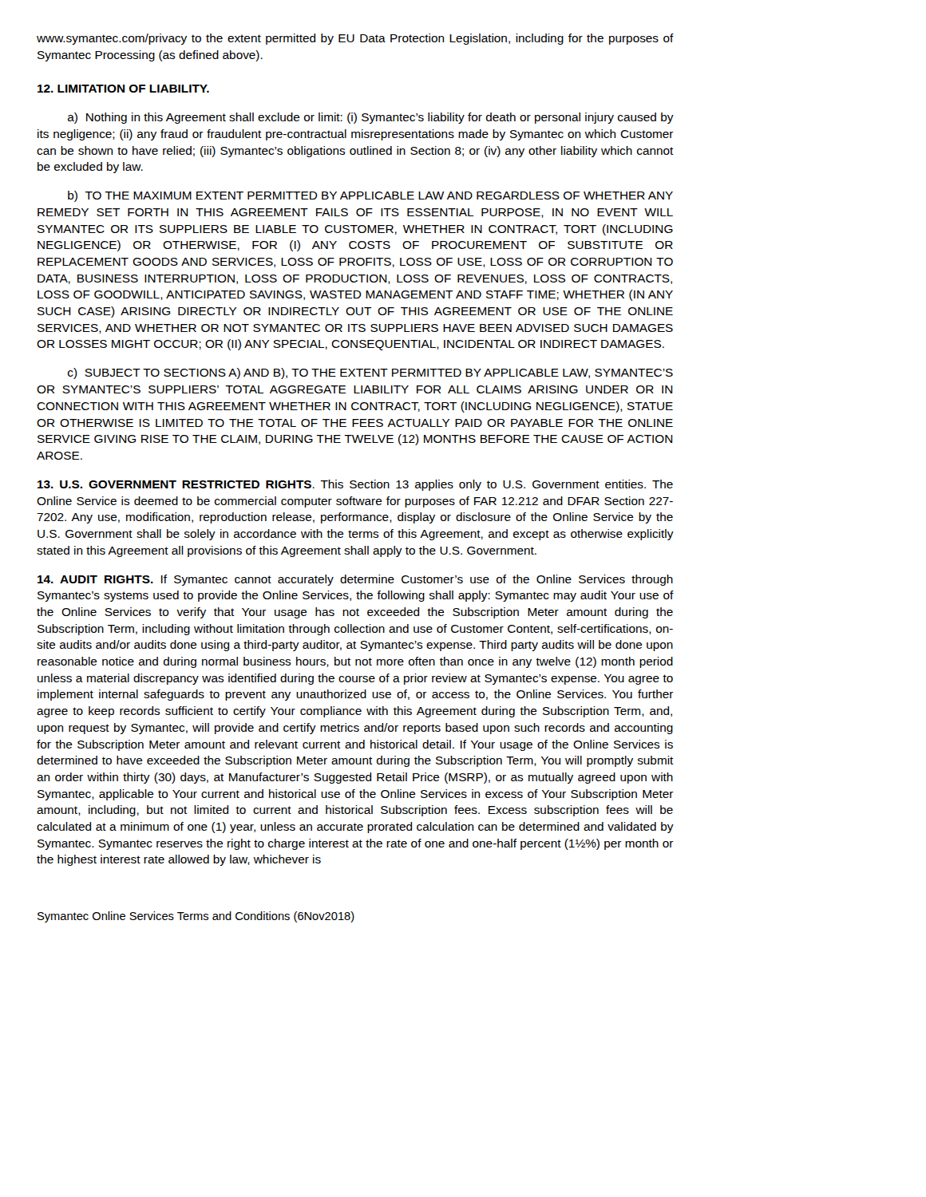www.symantec.com/privacy to the extent permitted by EU Data Protection Legislation, including for the purposes of Symantec Processing (as defined above).
12. LIMITATION OF LIABILITY.
a) Nothing in this Agreement shall exclude or limit: (i) Symantec’s liability for death or personal injury caused by its negligence; (ii) any fraud or fraudulent pre-contractual misrepresentations made by Symantec on which Customer can be shown to have relied; (iii) Symantec’s obligations outlined in Section 8; or (iv) any other liability which cannot be excluded by law.
b) TO THE MAXIMUM EXTENT PERMITTED BY APPLICABLE LAW AND REGARDLESS OF WHETHER ANY REMEDY SET FORTH IN THIS AGREEMENT FAILS OF ITS ESSENTIAL PURPOSE, IN NO EVENT WILL SYMANTEC OR ITS SUPPLIERS BE LIABLE TO CUSTOMER, WHETHER IN CONTRACT, TORT (INCLUDING NEGLIGENCE) OR OTHERWISE, FOR (I) ANY COSTS OF PROCUREMENT OF SUBSTITUTE OR REPLACEMENT GOODS AND SERVICES, LOSS OF PROFITS, LOSS OF USE, LOSS OF OR CORRUPTION TO DATA, BUSINESS INTERRUPTION, LOSS OF PRODUCTION, LOSS OF REVENUES, LOSS OF CONTRACTS, LOSS OF GOODWILL, ANTICIPATED SAVINGS, WASTED MANAGEMENT AND STAFF TIME; WHETHER (IN ANY SUCH CASE) ARISING DIRECTLY OR INDIRECTLY OUT OF THIS AGREEMENT OR USE OF THE ONLINE SERVICES, AND WHETHER OR NOT SYMANTEC OR ITS SUPPLIERS HAVE BEEN ADVISED SUCH DAMAGES OR LOSSES MIGHT OCCUR; OR (II) ANY SPECIAL, CONSEQUENTIAL, INCIDENTAL OR INDIRECT DAMAGES.
c) SUBJECT TO SECTIONS A) AND B), TO THE EXTENT PERMITTED BY APPLICABLE LAW, SYMANTEC’S OR SYMANTEC’S SUPPLIERS’ TOTAL AGGREGATE LIABILITY FOR ALL CLAIMS ARISING UNDER OR IN CONNECTION WITH THIS AGREEMENT WHETHER IN CONTRACT, TORT (INCLUDING NEGLIGENCE), STATUE OR OTHERWISE IS LIMITED TO THE TOTAL OF THE FEES ACTUALLY PAID OR PAYABLE FOR THE ONLINE SERVICE GIVING RISE TO THE CLAIM, DURING THE TWELVE (12) MONTHS BEFORE THE CAUSE OF ACTION AROSE.
13. U.S. GOVERNMENT RESTRICTED RIGHTS. This Section 13 applies only to U.S. Government entities. The Online Service is deemed to be commercial computer software for purposes of FAR 12.212 and DFAR Section 227-7202. Any use, modification, reproduction release, performance, display or disclosure of the Online Service by the U.S. Government shall be solely in accordance with the terms of this Agreement, and except as otherwise explicitly stated in this Agreement all provisions of this Agreement shall apply to the U.S. Government.
14. AUDIT RIGHTS. If Symantec cannot accurately determine Customer’s use of the Online Services through Symantec’s systems used to provide the Online Services, the following shall apply: Symantec may audit Your use of the Online Services to verify that Your usage has not exceeded the Subscription Meter amount during the Subscription Term, including without limitation through collection and use of Customer Content, self-certifications, on-site audits and/or audits done using a third-party auditor, at Symantec’s expense. Third party audits will be done upon reasonable notice and during normal business hours, but not more often than once in any twelve (12) month period unless a material discrepancy was identified during the course of a prior review at Symantec’s expense. You agree to implement internal safeguards to prevent any unauthorized use of, or access to, the Online Services. You further agree to keep records sufficient to certify Your compliance with this Agreement during the Subscription Term, and, upon request by Symantec, will provide and certify metrics and/or reports based upon such records and accounting for the Subscription Meter amount and relevant current and historical detail. If Your usage of the Online Services is determined to have exceeded the Subscription Meter amount during the Subscription Term, You will promptly submit an order within thirty (30) days, at Manufacturer’s Suggested Retail Price (MSRP), or as mutually agreed upon with Symantec, applicable to Your current and historical use of the Online Services in excess of Your Subscription Meter amount, including, but not limited to current and historical Subscription fees. Excess subscription fees will be calculated at a minimum of one (1) year, unless an accurate prorated calculation can be determined and validated by Symantec. Symantec reserves the right to charge interest at the rate of one and one-half percent (1½%) per month or the highest interest rate allowed by law, whichever is
Symantec Online Services Terms and Conditions (6Nov2018)